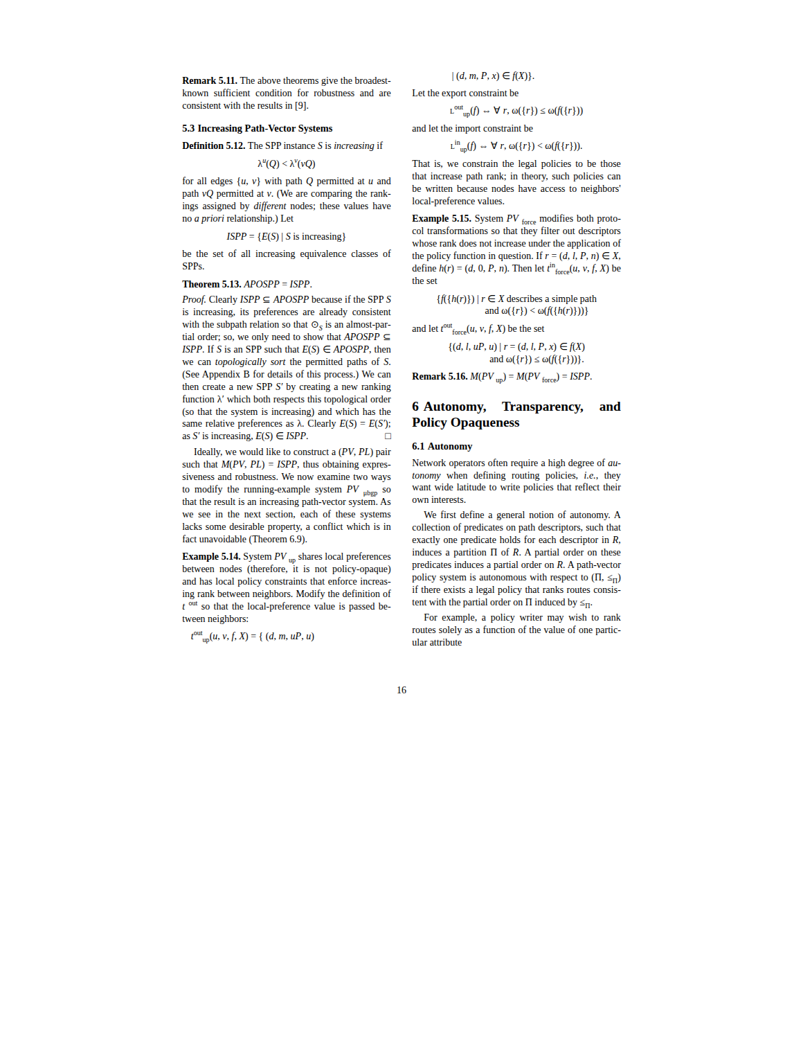Remark 5.11. The above theorems give the broadest-known sufficient condition for robustness and are consistent with the results in [9].
5.3 Increasing Path-Vector Systems
Definition 5.12. The SPP instance S is increasing if
λu(Q) < λv(vQ)
for all edges {u, v} with path Q permitted at u and path vQ permitted at v. (We are comparing the rankings assigned by different nodes; these values have no a priori relationship.) Let
ISPP = {E(S) | S is increasing}
be the set of all increasing equivalence classes of SPPs.
Theorem 5.13. APOSPP = ISPP.
Proof. Clearly ISPP ⊆ APOSPP because if the SPP S is increasing, its preferences are already consistent with the subpath relation so that ⊙S is an almost-partial order; so, we only need to show that APOSPP ⊆ ISPP. If S is an SPP such that E(S) ∈ APOSPP, then we can topologically sort the permitted paths of S. (See Appendix B for details of this process.) We can then create a new SPP S′ by creating a new ranking function λ′ which both respects this topological order (so that the system is increasing) and which has the same relative preferences as λ. Clearly E(S) = E(S′); as S′ is increasing, E(S) ∈ ISPP. □
Ideally, we would like to construct a (PV, PL) pair such that M(PV, PL) = ISPP, thus obtaining expressiveness and robustness. We now examine two ways to modify the running-example system PV μbgp so that the result is an increasing path-vector system. As we see in the next section, each of these systems lacks some desirable property, a conflict which is in fact unavoidable (Theorem 6.9).
Example 5.14. System PV up shares local preferences between nodes (therefore, it is not policy-opaque) and has local policy constraints that enforce increasing rank between neighbors. Modify the definition of t out so that the local-preference value is passed between neighbors:
toutup(u, v, f, X) = { (d, m, uP, u)
| (d, m, P, x) ∈ f(X)}.
Let the export constraint be
loutup(f) ⇔ ∀ r, ω({r}) ≤ ω(f({r}))
and let the import constraint be
linup(f) ⇔ ∀ r, ω({r}) < ω(f({r})).
That is, we constrain the legal policies to be those that increase path rank; in theory, such policies can be written because nodes have access to neighbors' local-preference values.
Example 5.15. System PV force modifies both protocol transformations so that they filter out descriptors whose rank does not increase under the application of the policy function in question. If r = (d, l, P, n) ∈ X, define h(r) = (d, 0, P, n). Then let tinforce(u, v, f, X) be the set
{f({h(r)}) | r ∈ X describes a simple path
and ω({r}) < ω(f({h(r)}))}
and let toutforce(u, v, f, X) be the set
{(d, l, uP, u) | r = (d, l, P, x) ∈ f(X)
and ω({r}) ≤ ω(f({r}))}.
Remark 5.16. M(PV up) = M(PV force) = ISPP.
6 Autonomy, Transparency, and Policy Opaqueness
6.1 Autonomy
Network operators often require a high degree of autonomy when defining routing policies, i.e., they want wide latitude to write policies that reflect their own interests.
We first define a general notion of autonomy. A collection of predicates on path descriptors, such that exactly one predicate holds for each descriptor in R, induces a partition Π of R. A partial order on these predicates induces a partial order on R. A path-vector policy system is autonomous with respect to (Π, ≤Π) if there exists a legal policy that ranks routes consistent with the partial order on Π induced by ≤Π.
For example, a policy writer may wish to rank routes solely as a function of the value of one particular attribute
16